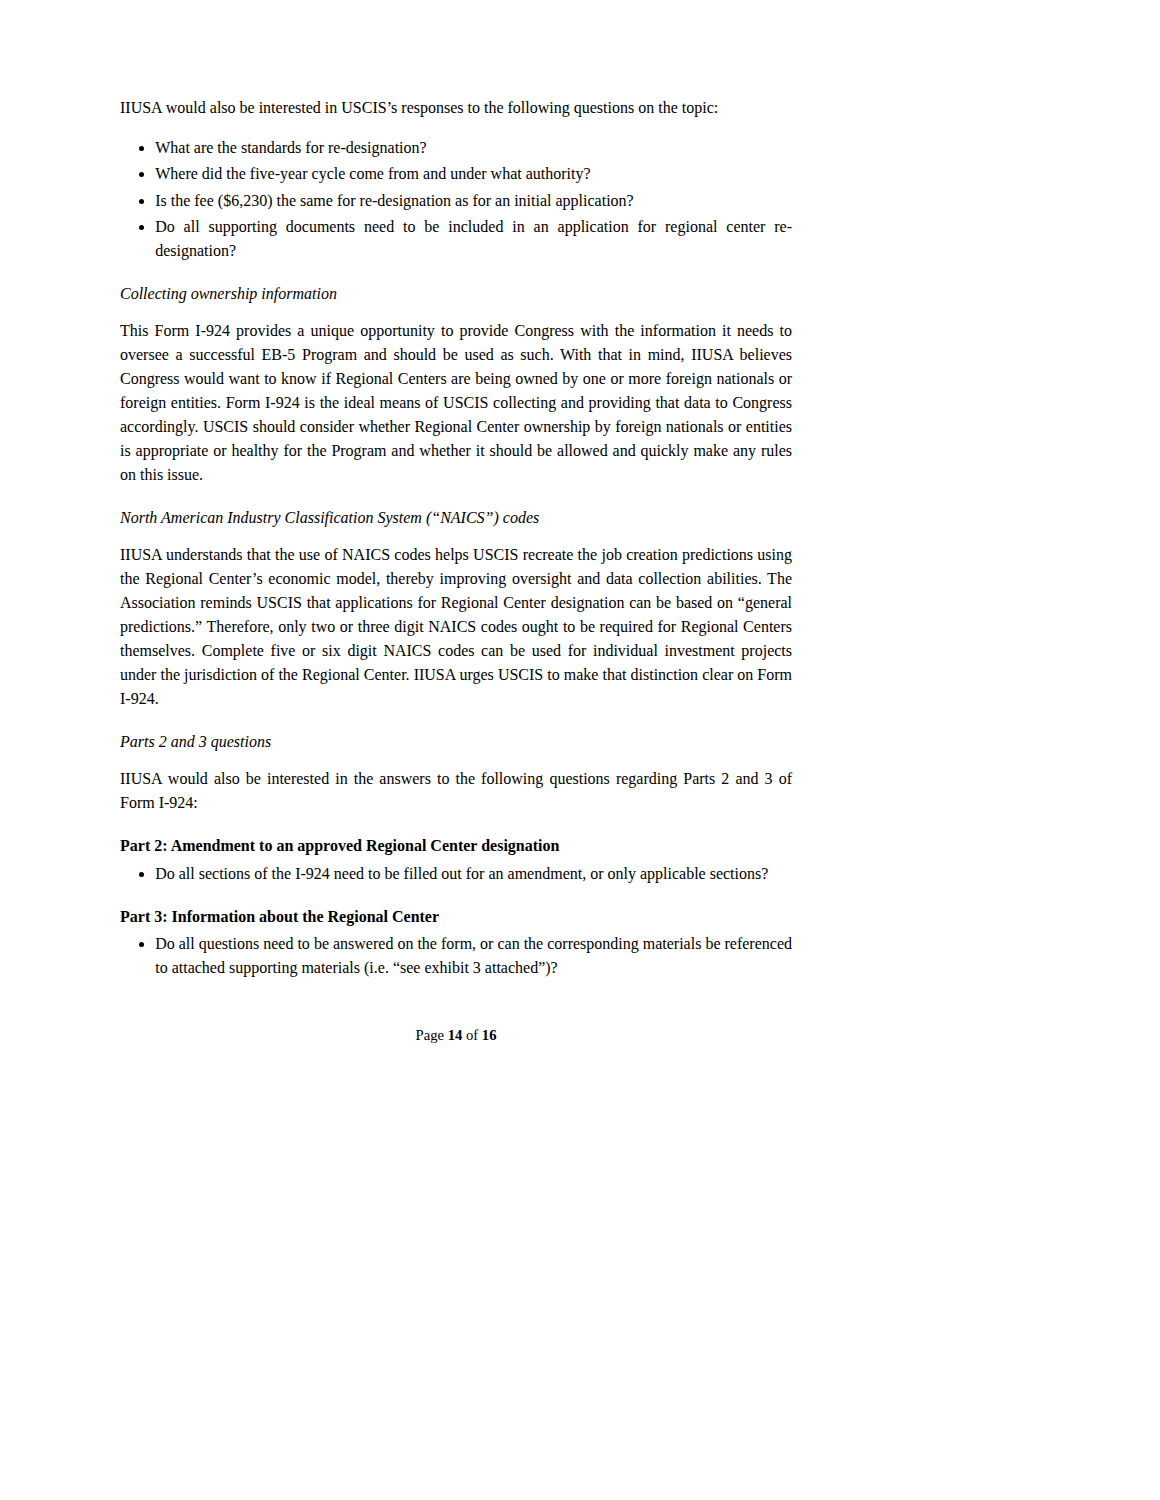IIUSA would also be interested in USCIS’s responses to the following questions on the topic:
What are the standards for re-designation?
Where did the five-year cycle come from and under what authority?
Is the fee ($6,230) the same for re-designation as for an initial application?
Do all supporting documents need to be included in an application for regional center re-designation?
Collecting ownership information
This Form I-924 provides a unique opportunity to provide Congress with the information it needs to oversee a successful EB-5 Program and should be used as such. With that in mind, IIUSA believes Congress would want to know if Regional Centers are being owned by one or more foreign nationals or foreign entities. Form I-924 is the ideal means of USCIS collecting and providing that data to Congress accordingly. USCIS should consider whether Regional Center ownership by foreign nationals or entities is appropriate or healthy for the Program and whether it should be allowed and quickly make any rules on this issue.
North American Industry Classification System (“NAICS”) codes
IIUSA understands that the use of NAICS codes helps USCIS recreate the job creation predictions using the Regional Center’s economic model, thereby improving oversight and data collection abilities. The Association reminds USCIS that applications for Regional Center designation can be based on “general predictions.” Therefore, only two or three digit NAICS codes ought to be required for Regional Centers themselves. Complete five or six digit NAICS codes can be used for individual investment projects under the jurisdiction of the Regional Center. IIUSA urges USCIS to make that distinction clear on Form I-924.
Parts 2 and 3 questions
IIUSA would also be interested in the answers to the following questions regarding Parts 2 and 3 of Form I-924:
Part 2: Amendment to an approved Regional Center designation
Do all sections of the I-924 need to be filled out for an amendment, or only applicable sections?
Part 3: Information about the Regional Center
Do all questions need to be answered on the form, or can the corresponding materials be referenced to attached supporting materials (i.e. “see exhibit 3 attached”)?
Page 14 of 16